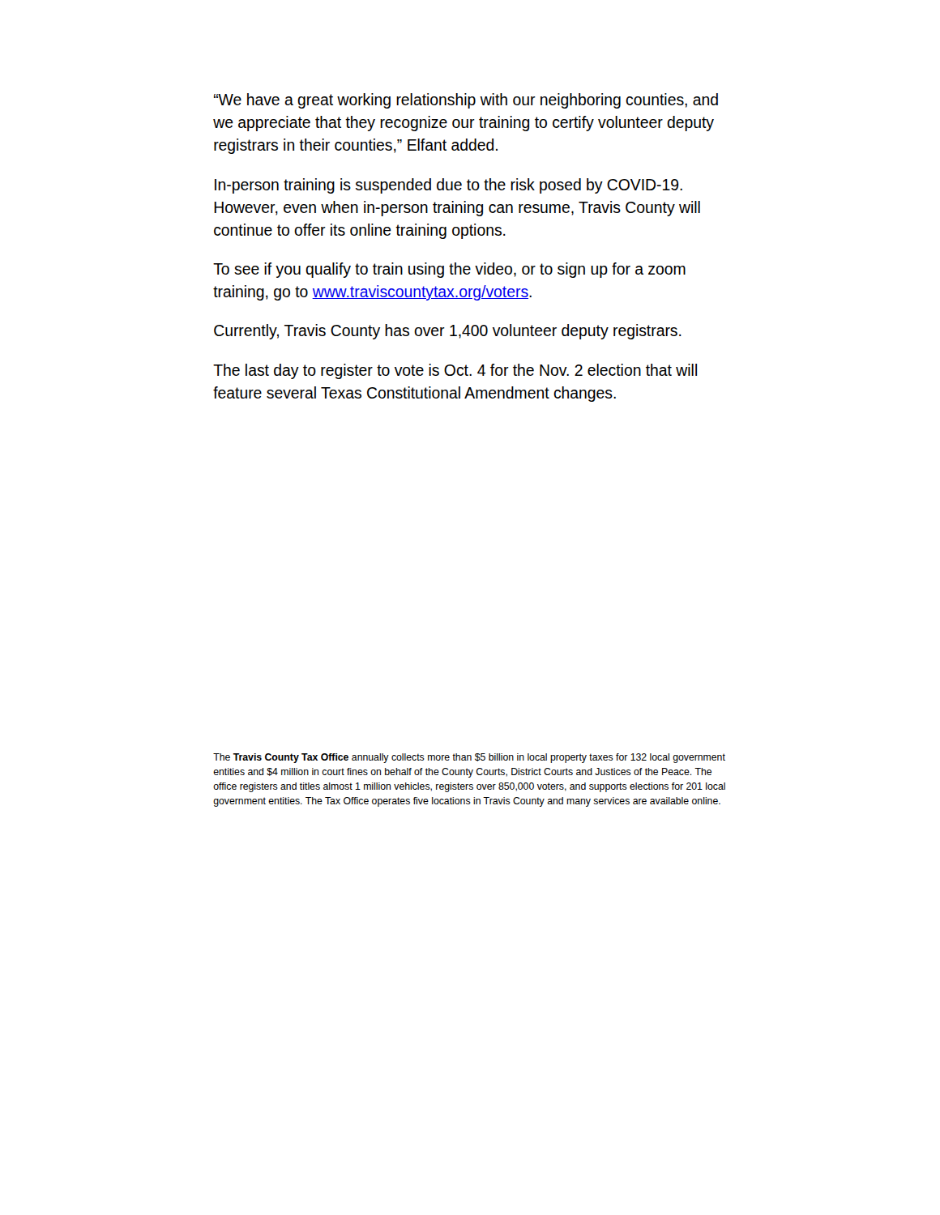“We have a great working relationship with our neighboring counties, and we appreciate that they recognize our training to certify volunteer deputy registrars in their counties,” Elfant added.
In-person training is suspended due to the risk posed by COVID-19. However, even when in-person training can resume, Travis County will continue to offer its online training options.
To see if you qualify to train using the video, or to sign up for a zoom training, go to www.traviscountytax.org/voters.
Currently, Travis County has over 1,400 volunteer deputy registrars.
The last day to register to vote is Oct. 4 for the Nov. 2 election that will feature several Texas Constitutional Amendment changes.
The Travis County Tax Office annually collects more than $5 billion in local property taxes for 132 local government entities and $4 million in court fines on behalf of the County Courts, District Courts and Justices of the Peace. The office registers and titles almost 1 million vehicles, registers over 850,000 voters, and supports elections for 201 local government entities. The Tax Office operates five locations in Travis County and many services are available online.